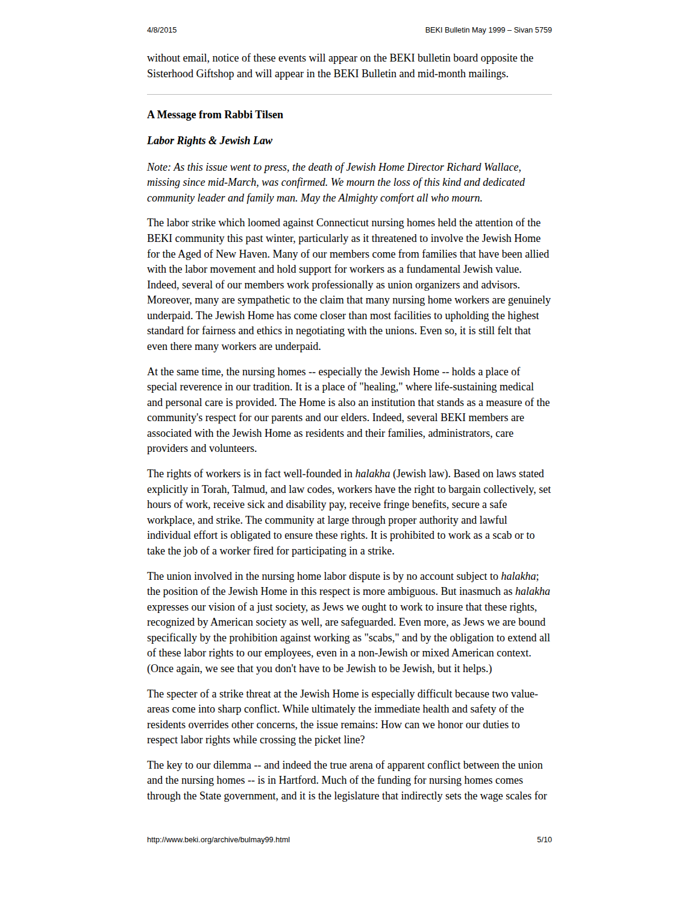4/8/2015 BEKI Bulletin May 1999 – Sivan 5759
without email, notice of these events will appear on the BEKI bulletin board opposite the Sisterhood Giftshop and will appear in the BEKI Bulletin and mid-month mailings.
A Message from Rabbi Tilsen
Labor Rights & Jewish Law
Note: As this issue went to press, the death of Jewish Home Director Richard Wallace, missing since mid-March, was confirmed. We mourn the loss of this kind and dedicated community leader and family man. May the Almighty comfort all who mourn.
The labor strike which loomed against Connecticut nursing homes held the attention of the BEKI community this past winter, particularly as it threatened to involve the Jewish Home for the Aged of New Haven. Many of our members come from families that have been allied with the labor movement and hold support for workers as a fundamental Jewish value. Indeed, several of our members work professionally as union organizers and advisors. Moreover, many are sympathetic to the claim that many nursing home workers are genuinely underpaid. The Jewish Home has come closer than most facilities to upholding the highest standard for fairness and ethics in negotiating with the unions. Even so, it is still felt that even there many workers are underpaid.
At the same time, the nursing homes -- especially the Jewish Home -- holds a place of special reverence in our tradition. It is a place of "healing," where life-sustaining medical and personal care is provided. The Home is also an institution that stands as a measure of the community's respect for our parents and our elders. Indeed, several BEKI members are associated with the Jewish Home as residents and their families, administrators, care providers and volunteers.
The rights of workers is in fact well-founded in halakha (Jewish law). Based on laws stated explicitly in Torah, Talmud, and law codes, workers have the right to bargain collectively, set hours of work, receive sick and disability pay, receive fringe benefits, secure a safe workplace, and strike. The community at large through proper authority and lawful individual effort is obligated to ensure these rights. It is prohibited to work as a scab or to take the job of a worker fired for participating in a strike.
The union involved in the nursing home labor dispute is by no account subject to halakha; the position of the Jewish Home in this respect is more ambiguous. But inasmuch as halakha expresses our vision of a just society, as Jews we ought to work to insure that these rights, recognized by American society as well, are safeguarded. Even more, as Jews we are bound specifically by the prohibition against working as "scabs," and by the obligation to extend all of these labor rights to our employees, even in a non-Jewish or mixed American context. (Once again, we see that you don't have to be Jewish to be Jewish, but it helps.)
The specter of a strike threat at the Jewish Home is especially difficult because two value-areas come into sharp conflict. While ultimately the immediate health and safety of the residents overrides other concerns, the issue remains: How can we honor our duties to respect labor rights while crossing the picket line?
The key to our dilemma -- and indeed the true arena of apparent conflict between the union and the nursing homes -- is in Hartford. Much of the funding for nursing homes comes through the State government, and it is the legislature that indirectly sets the wage scales for
http://www.beki.org/archive/bulmay99.html 5/10